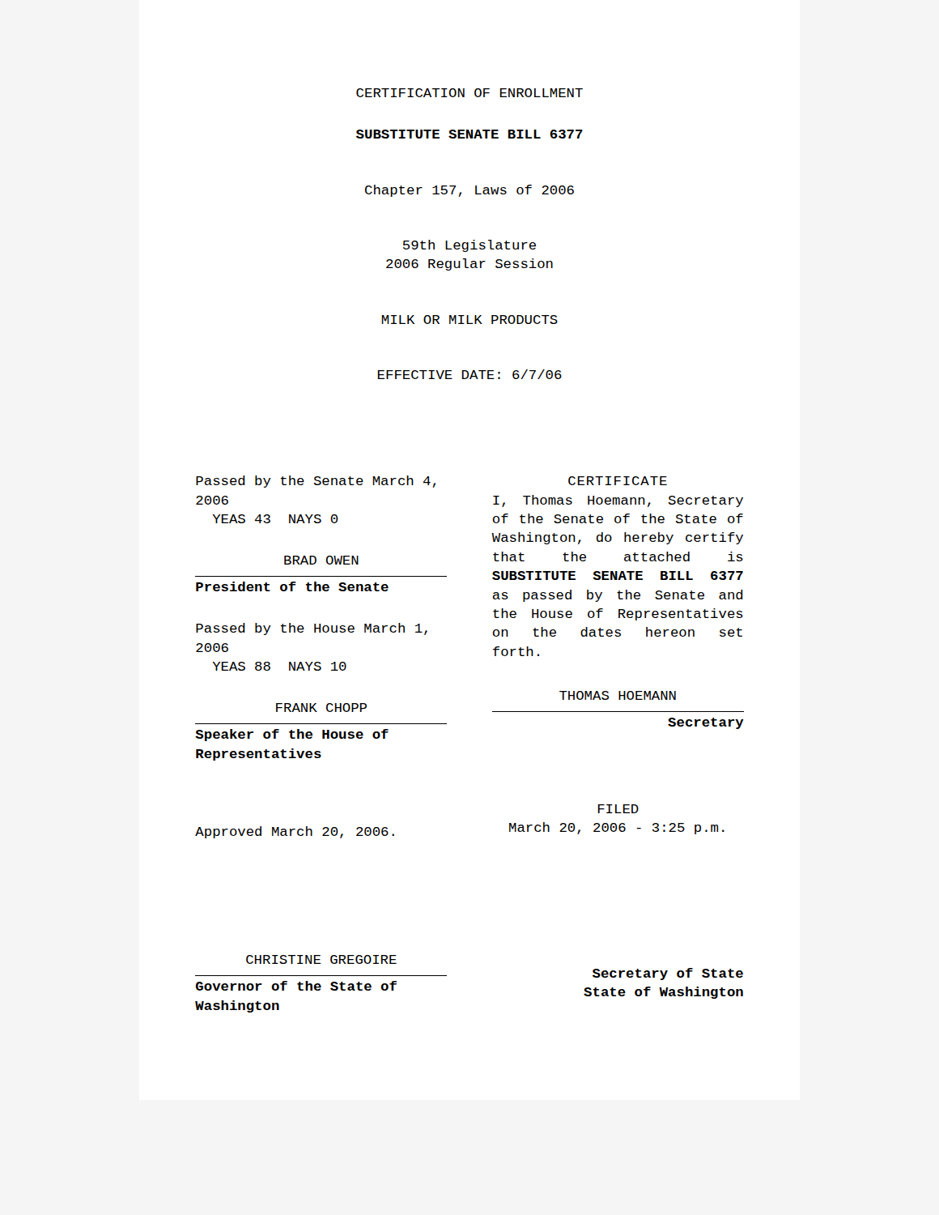CERTIFICATION OF ENROLLMENT
SUBSTITUTE SENATE BILL 6377
Chapter 157, Laws of 2006
59th Legislature
2006 Regular Session
MILK OR MILK PRODUCTS
EFFECTIVE DATE: 6/7/06
Passed by the Senate March 4, 2006
YEAS 43 NAYS 0
BRAD OWEN
President of the Senate
Passed by the House March 1, 2006
YEAS 88 NAYS 10
FRANK CHOPP
Speaker of the House of Representatives
Approved March 20, 2006.
CHRISTINE GREGOIRE
Governor of the State of Washington
CERTIFICATE
I, Thomas Hoemann, Secretary of the Senate of the State of Washington, do hereby certify that the attached is SUBSTITUTE SENATE BILL 6377 as passed by the Senate and the House of Representatives on the dates hereon set forth.
THOMAS HOEMANN
Secretary
FILED
March 20, 2006 - 3:25 p.m.
Secretary of State
State of Washington